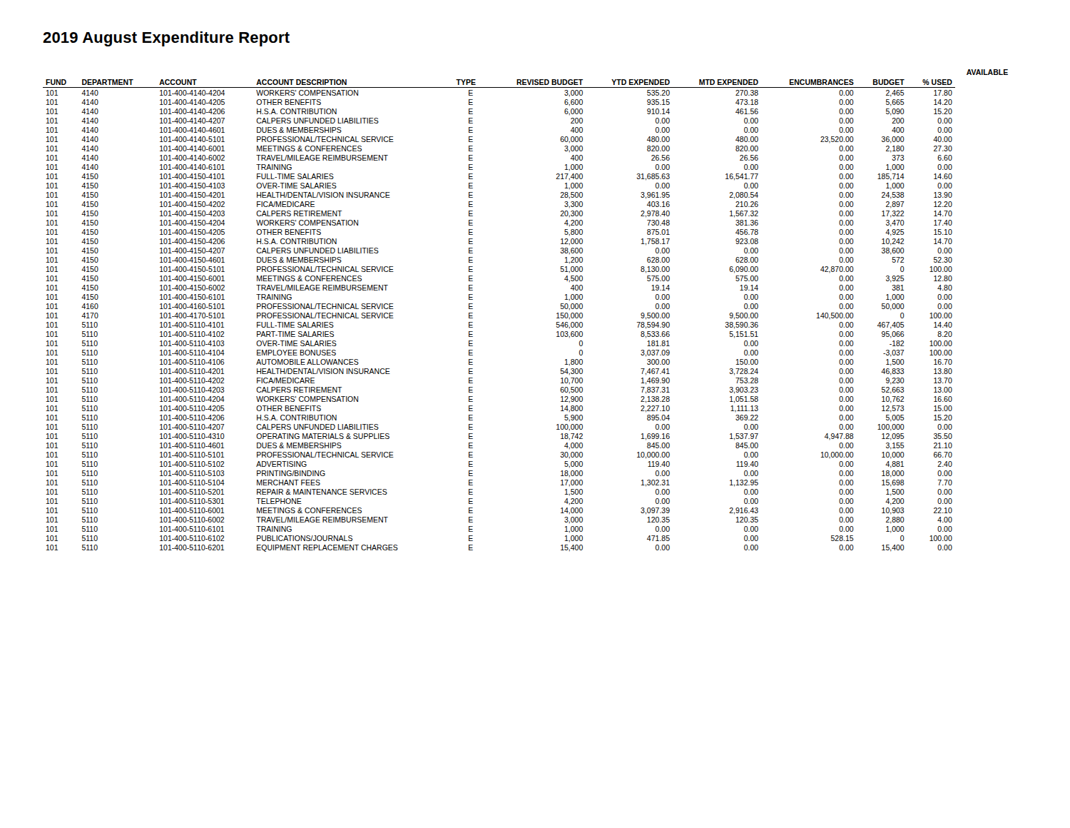2019 August Expenditure Report
| | | AVAILABLE | |
| --- | --- | --- | --- |
| FUND | DEPARTMENT | ACCOUNT | ACCOUNT DESCRIPTION | TYPE | REVISED BUDGET | YTD EXPENDED | MTD EXPENDED | ENCUMBRANCES | BUDGET | % USED |
| 101 | 4140 | 101-400-4140-4204 | WORKERS' COMPENSATION | E | 3,000 | 535.20 | 270.38 | 0.00 | 2,465 | 17.80 |
| 101 | 4140 | 101-400-4140-4205 | OTHER BENEFITS | E | 6,600 | 935.15 | 473.18 | 0.00 | 5,665 | 14.20 |
| 101 | 4140 | 101-400-4140-4206 | H.S.A. CONTRIBUTION | E | 6,000 | 910.14 | 461.56 | 0.00 | 5,090 | 15.20 |
| 101 | 4140 | 101-400-4140-4207 | CALPERS UNFUNDED LIABILITIES | E | 200 | 0.00 | 0.00 | 0.00 | 200 | 0.00 |
| 101 | 4140 | 101-400-4140-4601 | DUES & MEMBERSHIPS | E | 400 | 0.00 | 0.00 | 0.00 | 400 | 0.00 |
| 101 | 4140 | 101-400-4140-5101 | PROFESSIONAL/TECHNICAL SERVICE | E | 60,000 | 480.00 | 480.00 | 23,520.00 | 36,000 | 40.00 |
| 101 | 4140 | 101-400-4140-6001 | MEETINGS & CONFERENCES | E | 3,000 | 820.00 | 820.00 | 0.00 | 2,180 | 27.30 |
| 101 | 4140 | 101-400-4140-6002 | TRAVEL/MILEAGE REIMBURSEMENT | E | 400 | 26.56 | 26.56 | 0.00 | 373 | 6.60 |
| 101 | 4140 | 101-400-4140-6101 | TRAINING | E | 1,000 | 0.00 | 0.00 | 0.00 | 1,000 | 0.00 |
| 101 | 4150 | 101-400-4150-4101 | FULL-TIME SALARIES | E | 217,400 | 31,685.63 | 16,541.77 | 0.00 | 185,714 | 14.60 |
| 101 | 4150 | 101-400-4150-4103 | OVER-TIME SALARIES | E | 1,000 | 0.00 | 0.00 | 0.00 | 1,000 | 0.00 |
| 101 | 4150 | 101-400-4150-4201 | HEALTH/DENTAL/VISION INSURANCE | E | 28,500 | 3,961.95 | 2,080.54 | 0.00 | 24,538 | 13.90 |
| 101 | 4150 | 101-400-4150-4202 | FICA/MEDICARE | E | 3,300 | 403.16 | 210.26 | 0.00 | 2,897 | 12.20 |
| 101 | 4150 | 101-400-4150-4203 | CALPERS RETIREMENT | E | 20,300 | 2,978.40 | 1,567.32 | 0.00 | 17,322 | 14.70 |
| 101 | 4150 | 101-400-4150-4204 | WORKERS' COMPENSATION | E | 4,200 | 730.48 | 381.36 | 0.00 | 3,470 | 17.40 |
| 101 | 4150 | 101-400-4150-4205 | OTHER BENEFITS | E | 5,800 | 875.01 | 456.78 | 0.00 | 4,925 | 15.10 |
| 101 | 4150 | 101-400-4150-4206 | H.S.A. CONTRIBUTION | E | 12,000 | 1,758.17 | 923.08 | 0.00 | 10,242 | 14.70 |
| 101 | 4150 | 101-400-4150-4207 | CALPERS UNFUNDED LIABILITIES | E | 38,600 | 0.00 | 0.00 | 0.00 | 38,600 | 0.00 |
| 101 | 4150 | 101-400-4150-4601 | DUES & MEMBERSHIPS | E | 1,200 | 628.00 | 628.00 | 0.00 | 572 | 52.30 |
| 101 | 4150 | 101-400-4150-5101 | PROFESSIONAL/TECHNICAL SERVICE | E | 51,000 | 8,130.00 | 6,090.00 | 42,870.00 | 0 | 100.00 |
| 101 | 4150 | 101-400-4150-6001 | MEETINGS & CONFERENCES | E | 4,500 | 575.00 | 575.00 | 0.00 | 3,925 | 12.80 |
| 101 | 4150 | 101-400-4150-6002 | TRAVEL/MILEAGE REIMBURSEMENT | E | 400 | 19.14 | 19.14 | 0.00 | 381 | 4.80 |
| 101 | 4150 | 101-400-4150-6101 | TRAINING | E | 1,000 | 0.00 | 0.00 | 0.00 | 1,000 | 0.00 |
| 101 | 4160 | 101-400-4160-5101 | PROFESSIONAL/TECHNICAL SERVICE | E | 50,000 | 0.00 | 0.00 | 0.00 | 50,000 | 0.00 |
| 101 | 4170 | 101-400-4170-5101 | PROFESSIONAL/TECHNICAL SERVICE | E | 150,000 | 9,500.00 | 9,500.00 | 140,500.00 | 0 | 100.00 |
| 101 | 5110 | 101-400-5110-4101 | FULL-TIME SALARIES | E | 546,000 | 78,594.90 | 38,590.36 | 0.00 | 467,405 | 14.40 |
| 101 | 5110 | 101-400-5110-4102 | PART-TIME SALARIES | E | 103,600 | 8,533.66 | 5,151.51 | 0.00 | 95,066 | 8.20 |
| 101 | 5110 | 101-400-5110-4103 | OVER-TIME SALARIES | E | 0 | 181.81 | 0.00 | 0.00 | -182 | 100.00 |
| 101 | 5110 | 101-400-5110-4104 | EMPLOYEE BONUSES | E | 0 | 3,037.09 | 0.00 | 0.00 | -3,037 | 100.00 |
| 101 | 5110 | 101-400-5110-4106 | AUTOMOBILE ALLOWANCES | E | 1,800 | 300.00 | 150.00 | 0.00 | 1,500 | 16.70 |
| 101 | 5110 | 101-400-5110-4201 | HEALTH/DENTAL/VISION INSURANCE | E | 54,300 | 7,467.41 | 3,728.24 | 0.00 | 46,833 | 13.80 |
| 101 | 5110 | 101-400-5110-4202 | FICA/MEDICARE | E | 10,700 | 1,469.90 | 753.28 | 0.00 | 9,230 | 13.70 |
| 101 | 5110 | 101-400-5110-4203 | CALPERS RETIREMENT | E | 60,500 | 7,837.31 | 3,903.23 | 0.00 | 52,663 | 13.00 |
| 101 | 5110 | 101-400-5110-4204 | WORKERS' COMPENSATION | E | 12,900 | 2,138.28 | 1,051.58 | 0.00 | 10,762 | 16.60 |
| 101 | 5110 | 101-400-5110-4205 | OTHER BENEFITS | E | 14,800 | 2,227.10 | 1,111.13 | 0.00 | 12,573 | 15.00 |
| 101 | 5110 | 101-400-5110-4206 | H.S.A. CONTRIBUTION | E | 5,900 | 895.04 | 369.22 | 0.00 | 5,005 | 15.20 |
| 101 | 5110 | 101-400-5110-4207 | CALPERS UNFUNDED LIABILITIES | E | 100,000 | 0.00 | 0.00 | 0.00 | 100,000 | 0.00 |
| 101 | 5110 | 101-400-5110-4310 | OPERATING MATERIALS & SUPPLIES | E | 18,742 | 1,699.16 | 1,537.97 | 4,947.88 | 12,095 | 35.50 |
| 101 | 5110 | 101-400-5110-4601 | DUES & MEMBERSHIPS | E | 4,000 | 845.00 | 845.00 | 0.00 | 3,155 | 21.10 |
| 101 | 5110 | 101-400-5110-5101 | PROFESSIONAL/TECHNICAL SERVICE | E | 30,000 | 10,000.00 | 0.00 | 10,000.00 | 10,000 | 66.70 |
| 101 | 5110 | 101-400-5110-5102 | ADVERTISING | E | 5,000 | 119.40 | 119.40 | 0.00 | 4,881 | 2.40 |
| 101 | 5110 | 101-400-5110-5103 | PRINTING/BINDING | E | 18,000 | 0.00 | 0.00 | 0.00 | 18,000 | 0.00 |
| 101 | 5110 | 101-400-5110-5104 | MERCHANT FEES | E | 17,000 | 1,302.31 | 1,132.95 | 0.00 | 15,698 | 7.70 |
| 101 | 5110 | 101-400-5110-5201 | REPAIR & MAINTENANCE SERVICES | E | 1,500 | 0.00 | 0.00 | 0.00 | 1,500 | 0.00 |
| 101 | 5110 | 101-400-5110-5301 | TELEPHONE | E | 4,200 | 0.00 | 0.00 | 0.00 | 4,200 | 0.00 |
| 101 | 5110 | 101-400-5110-6001 | MEETINGS & CONFERENCES | E | 14,000 | 3,097.39 | 2,916.43 | 0.00 | 10,903 | 22.10 |
| 101 | 5110 | 101-400-5110-6002 | TRAVEL/MILEAGE REIMBURSEMENT | E | 3,000 | 120.35 | 120.35 | 0.00 | 2,880 | 4.00 |
| 101 | 5110 | 101-400-5110-6101 | TRAINING | E | 1,000 | 0.00 | 0.00 | 0.00 | 1,000 | 0.00 |
| 101 | 5110 | 101-400-5110-6102 | PUBLICATIONS/JOURNALS | E | 1,000 | 471.85 | 0.00 | 528.15 | 0 | 100.00 |
| 101 | 5110 | 101-400-5110-6201 | EQUIPMENT REPLACEMENT CHARGES | E | 15,400 | 0.00 | 0.00 | 0.00 | 15,400 | 0.00 |